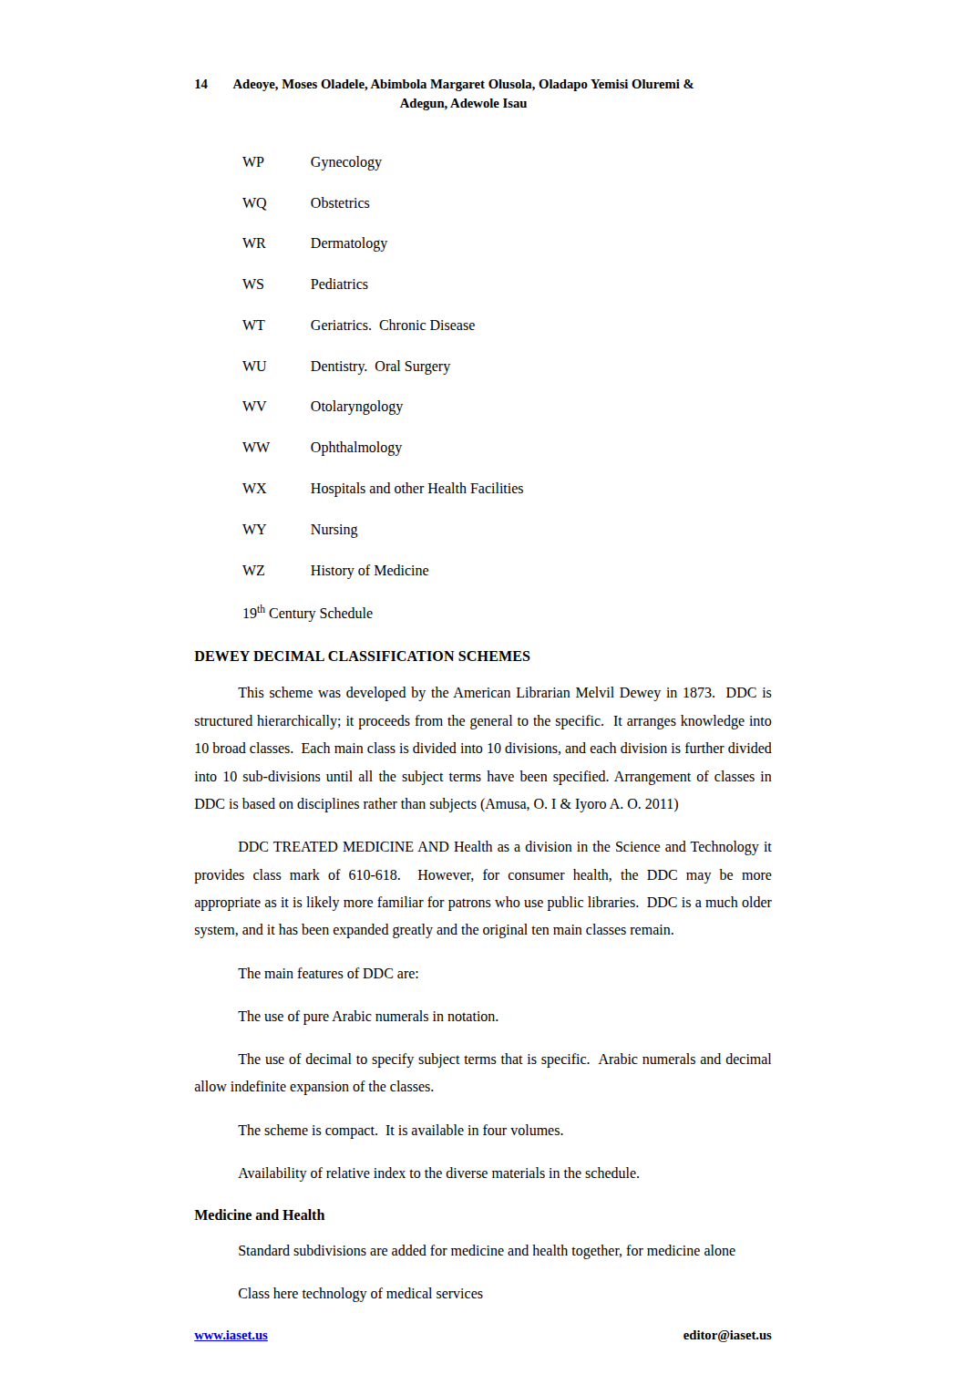14
Adeoye, Moses Oladele, Abimbola Margaret Olusola, Oladapo Yemisi Oluremi & Adegun, Adewole Isau
WP
Gynecology
WQ
Obstetrics
WR
Dermatology
WS
Pediatrics
WT
Geriatrics. Chronic Disease
WU
Dentistry. Oral Surgery
WV
Otolaryngology
WW
Ophthalmology
WX
Hospitals and other Health Facilities
WY
Nursing
WZ
History of Medicine
19th Century Schedule
Dewey Decimal Classification Schemes
This scheme was developed by the American Librarian Melvil Dewey in 1873. DDC is structured hierarchically; it proceeds from the general to the specific. It arranges knowledge into 10 broad classes. Each main class is divided into 10 divisions, and each division is further divided into 10 sub-divisions until all the subject terms have been specified. Arrangement of classes in DDC is based on disciplines rather than subjects (Amusa, O. I & Iyoro A. O. 2011)
DDC TREATED MEDICINE AND Health as a division in the Science and Technology it provides class mark of 610-618. However, for consumer health, the DDC may be more appropriate as it is likely more familiar for patrons who use public libraries. DDC is a much older system, and it has been expanded greatly and the original ten main classes remain.
The main features of DDC are:
The use of pure Arabic numerals in notation.
The use of decimal to specify subject terms that is specific. Arabic numerals and decimal allow indefinite expansion of the classes.
The scheme is compact. It is available in four volumes.
Availability of relative index to the diverse materials in the schedule.
Medicine and Health
Standard subdivisions are added for medicine and health together, for medicine alone
Class here technology of medical services
www.iaset.us
editor@iaset.us